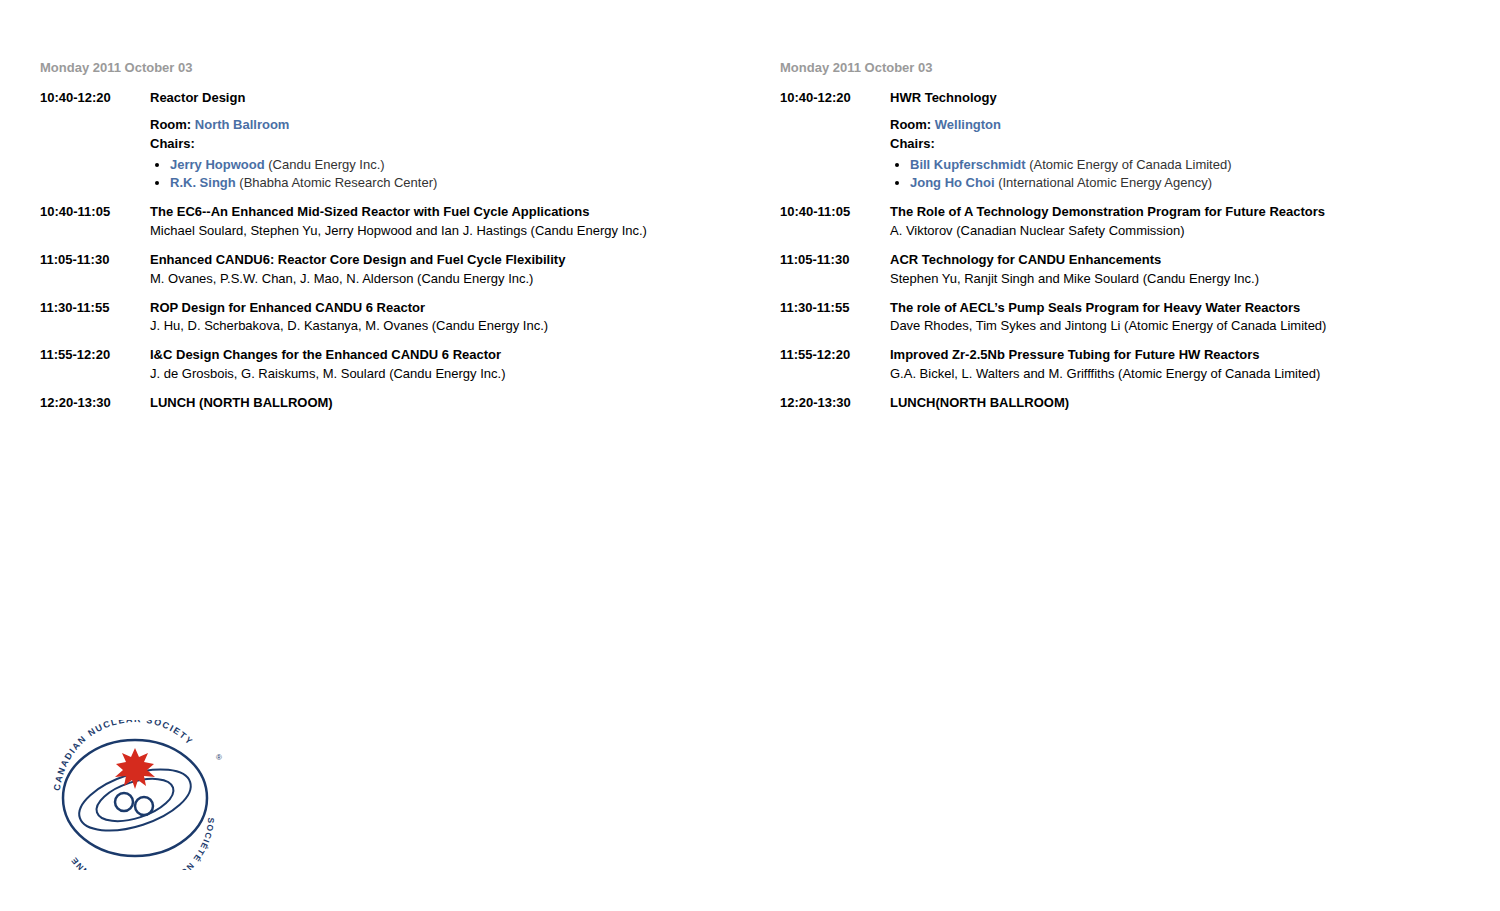Monday 2011 October 03
| 10:40-12:20 | Reactor Design Room: North Ballroom Chairs: Jerry Hopwood (Candu Energy Inc.) R.K. Singh (Bhabha Atomic Research Center) |
| 10:40-11:05 | The EC6--An Enhanced Mid-Sized Reactor with Fuel Cycle Applications Michael Soulard, Stephen Yu, Jerry Hopwood and Ian J. Hastings (Candu Energy Inc.) |
| 11:05-11:30 | Enhanced CANDU6: Reactor Core Design and Fuel Cycle Flexibility M. Ovanes, P.S.W. Chan, J. Mao, N. Alderson (Candu Energy Inc.) |
| 11:30-11:55 | ROP Design for Enhanced CANDU 6 Reactor J. Hu, D. Scherbakova, D. Kastanya, M. Ovanes (Candu Energy Inc.) |
| 11:55-12:20 | I&C Design Changes for the Enhanced CANDU 6 Reactor J. de Grosbois, G. Raiskums, M. Soulard (Candu Energy Inc.) |
| 12:20-13:30 | LUNCH (NORTH BALLROOM) |
Monday 2011 October 03
| 10:40-12:20 | HWR Technology Room: Wellington Chairs: Bill Kupferschmidt (Atomic Energy of Canada Limited) Jong Ho Choi (International Atomic Energy Agency) |
| 10:40-11:05 | The Role of A Technology Demonstration Program for Future Reactors A. Viktorov (Canadian Nuclear Safety Commission) |
| 11:05-11:30 | ACR Technology for CANDU Enhancements Stephen Yu, Ranjit Singh and Mike Soulard (Candu Energy Inc.) |
| 11:30-11:55 | The role of AECL’s Pump Seals Program for Heavy Water Reactors Dave Rhodes, Tim Sykes and Jintong Li (Atomic Energy of Canada Limited) |
| 11:55-12:20 | Improved Zr-2.5Nb Pressure Tubing for Future HW Reactors G.A. Bickel, L. Walters and M. Grifffiths (Atomic Energy of Canada Limited) |
| 12:20-13:30 | LUNCH(NORTH BALLROOM) |
CANADIAN NUCLEAR SOCIETY SOCIÉTÉ NUCLÉAIRE CANADIENNE ®